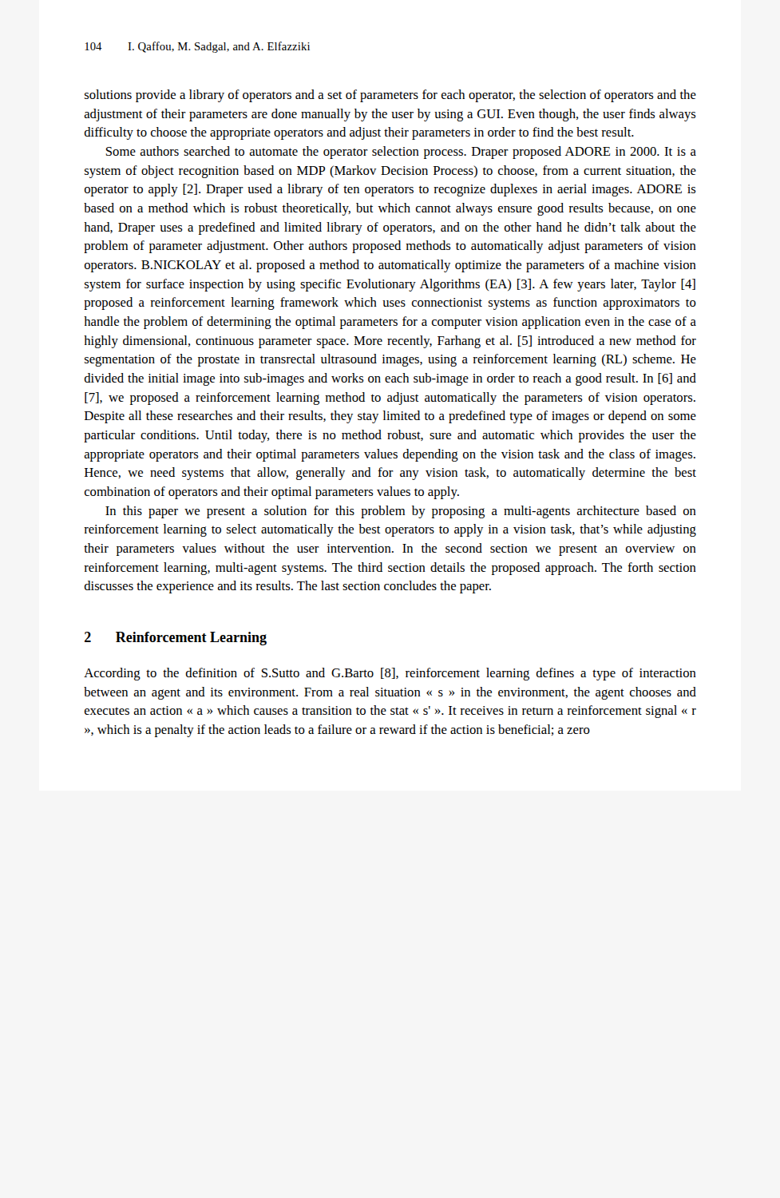104 I. Qaffou, M. Sadgal, and A. Elfazziki
solutions provide a library of operators and a set of parameters for each operator, the selection of operators and the adjustment of their parameters are done manually by the user by using a GUI. Even though, the user finds always difficulty to choose the appropriate operators and adjust their parameters in order to find the best result.
Some authors searched to automate the operator selection process. Draper proposed ADORE in 2000. It is a system of object recognition based on MDP (Markov Decision Process) to choose, from a current situation, the operator to apply [2]. Draper used a library of ten operators to recognize duplexes in aerial images. ADORE is based on a method which is robust theoretically, but which cannot always ensure good results because, on one hand, Draper uses a predefined and limited library of operators, and on the other hand he didn’t talk about the problem of parameter adjustment. Other authors proposed methods to automatically adjust parameters of vision operators. B.NICKOLAY et al. proposed a method to automatically optimize the parameters of a machine vision system for surface inspection by using specific Evolutionary Algorithms (EA) [3]. A few years later, Taylor [4] proposed a reinforcement learning framework which uses connectionist systems as function approximators to handle the problem of determining the optimal parameters for a computer vision application even in the case of a highly dimensional, continuous parameter space. More recently, Farhang et al. [5] introduced a new method for segmentation of the prostate in transrectal ultrasound images, using a reinforcement learning (RL) scheme. He divided the initial image into sub-images and works on each sub-image in order to reach a good result. In [6] and [7], we proposed a reinforcement learning method to adjust automatically the parameters of vision operators. Despite all these researches and their results, they stay limited to a predefined type of images or depend on some particular conditions. Until today, there is no method robust, sure and automatic which provides the user the appropriate operators and their optimal parameters values depending on the vision task and the class of images. Hence, we need systems that allow, generally and for any vision task, to automatically determine the best combination of operators and their optimal parameters values to apply.
In this paper we present a solution for this problem by proposing a multi-agents architecture based on reinforcement learning to select automatically the best operators to apply in a vision task, that’s while adjusting their parameters values without the user intervention. In the second section we present an overview on reinforcement learning, multi-agent systems. The third section details the proposed approach. The forth section discusses the experience and its results. The last section concludes the paper.
2 Reinforcement Learning
According to the definition of S.Sutto and G.Barto [8], reinforcement learning defines a type of interaction between an agent and its environment. From a real situation « s » in the environment, the agent chooses and executes an action « a » which causes a transition to the stat « s' ». It receives in return a reinforcement signal « r », which is a penalty if the action leads to a failure or a reward if the action is beneficial; a zero